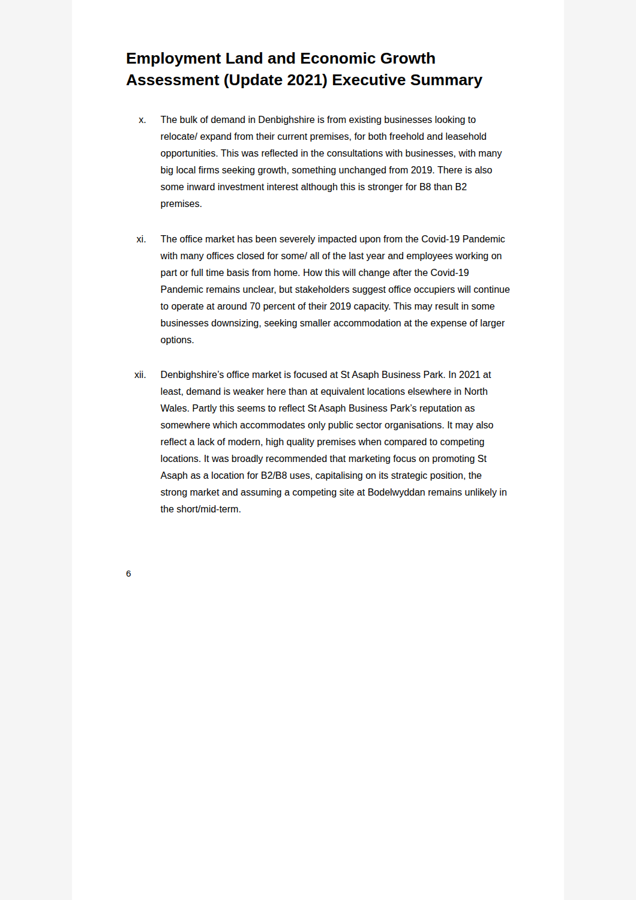Employment Land and Economic Growth Assessment (Update 2021) Executive Summary
x. The bulk of demand in Denbighshire is from existing businesses looking to relocate/ expand from their current premises, for both freehold and leasehold opportunities. This was reflected in the consultations with businesses, with many big local firms seeking growth, something unchanged from 2019. There is also some inward investment interest although this is stronger for B8 than B2 premises.
xi. The office market has been severely impacted upon from the Covid-19 Pandemic with many offices closed for some/ all of the last year and employees working on part or full time basis from home. How this will change after the Covid-19 Pandemic remains unclear, but stakeholders suggest office occupiers will continue to operate at around 70 percent of their 2019 capacity. This may result in some businesses downsizing, seeking smaller accommodation at the expense of larger options.
xii. Denbighshire’s office market is focused at St Asaph Business Park. In 2021 at least, demand is weaker here than at equivalent locations elsewhere in North Wales. Partly this seems to reflect St Asaph Business Park’s reputation as somewhere which accommodates only public sector organisations. It may also reflect a lack of modern, high quality premises when compared to competing locations. It was broadly recommended that marketing focus on promoting St Asaph as a location for B2/B8 uses, capitalising on its strategic position, the strong market and assuming a competing site at Bodelwyddan remains unlikely in the short/mid-term.
6